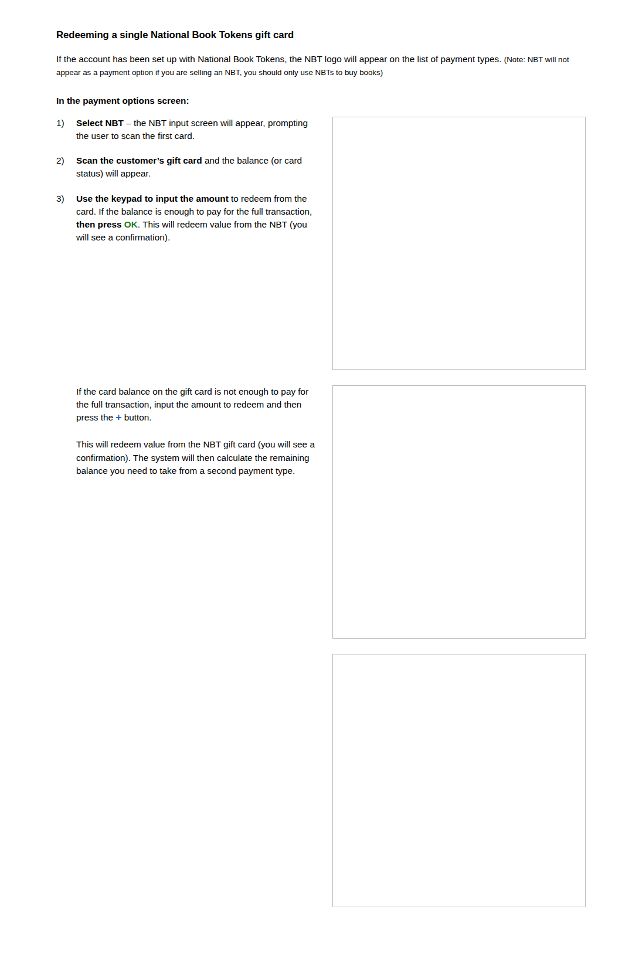Redeeming a single National Book Tokens gift card
If the account has been set up with National Book Tokens, the NBT logo will appear on the list of payment types. (Note: NBT will not appear as a payment option if you are selling an NBT, you should only use NBTs to buy books)
In the payment options screen:
Select NBT – the NBT input screen will appear, prompting the user to scan the first card.
Scan the customer’s gift card and the balance (or card status) will appear.
Use the keypad to input the amount to redeem from the card. If the balance is enough to pay for the full transaction, then press OK. This will redeem value from the NBT (you will see a confirmation).
If the card balance on the gift card is not enough to pay for the full transaction, input the amount to redeem and then press the + button.
This will redeem value from the NBT gift card (you will see a confirmation). The system will then calculate the remaining balance you need to take from a second payment type.